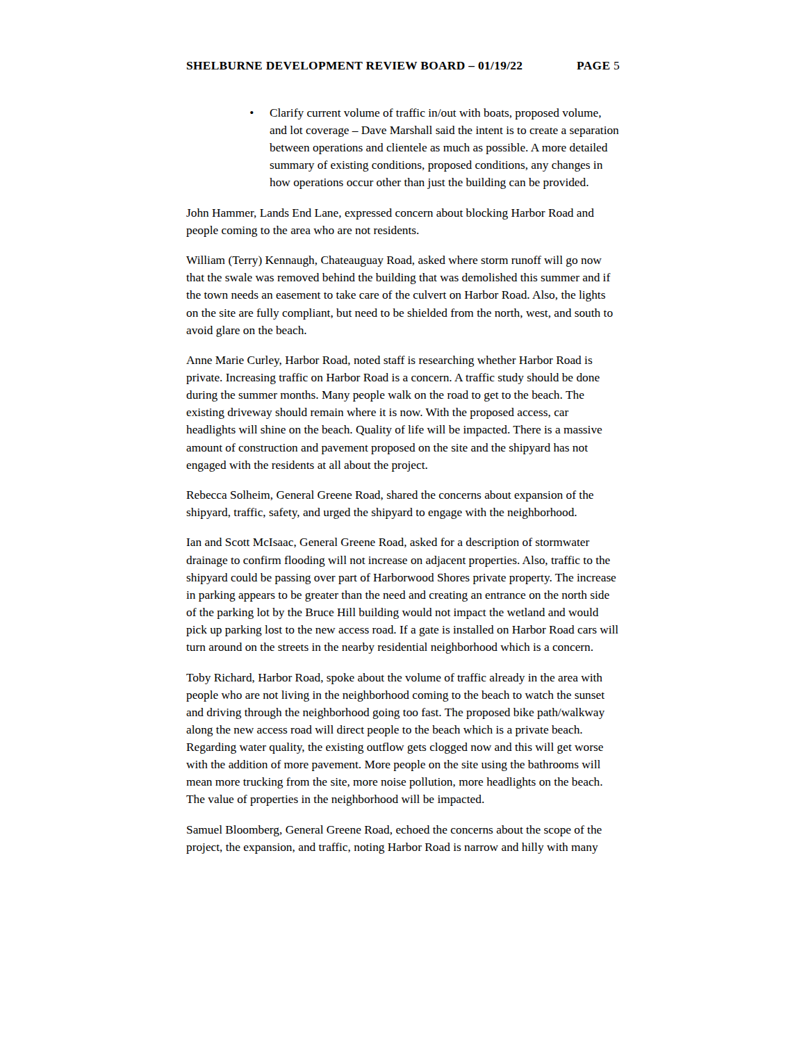Shelburne Development Review Board – 01/19/22 PAGE 5
Clarify current volume of traffic in/out with boats, proposed volume, and lot coverage – Dave Marshall said the intent is to create a separation between operations and clientele as much as possible. A more detailed summary of existing conditions, proposed conditions, any changes in how operations occur other than just the building can be provided.
John Hammer, Lands End Lane, expressed concern about blocking Harbor Road and people coming to the area who are not residents.
William (Terry) Kennaugh, Chateauguay Road, asked where storm runoff will go now that the swale was removed behind the building that was demolished this summer and if the town needs an easement to take care of the culvert on Harbor Road. Also, the lights on the site are fully compliant, but need to be shielded from the north, west, and south to avoid glare on the beach.
Anne Marie Curley, Harbor Road, noted staff is researching whether Harbor Road is private. Increasing traffic on Harbor Road is a concern. A traffic study should be done during the summer months. Many people walk on the road to get to the beach. The existing driveway should remain where it is now. With the proposed access, car headlights will shine on the beach. Quality of life will be impacted. There is a massive amount of construction and pavement proposed on the site and the shipyard has not engaged with the residents at all about the project.
Rebecca Solheim, General Greene Road, shared the concerns about expansion of the shipyard, traffic, safety, and urged the shipyard to engage with the neighborhood.
Ian and Scott McIsaac, General Greene Road, asked for a description of stormwater drainage to confirm flooding will not increase on adjacent properties. Also, traffic to the shipyard could be passing over part of Harborwood Shores private property. The increase in parking appears to be greater than the need and creating an entrance on the north side of the parking lot by the Bruce Hill building would not impact the wetland and would pick up parking lost to the new access road. If a gate is installed on Harbor Road cars will turn around on the streets in the nearby residential neighborhood which is a concern.
Toby Richard, Harbor Road, spoke about the volume of traffic already in the area with people who are not living in the neighborhood coming to the beach to watch the sunset and driving through the neighborhood going too fast. The proposed bike path/walkway along the new access road will direct people to the beach which is a private beach. Regarding water quality, the existing outflow gets clogged now and this will get worse with the addition of more pavement. More people on the site using the bathrooms will mean more trucking from the site, more noise pollution, more headlights on the beach. The value of properties in the neighborhood will be impacted.
Samuel Bloomberg, General Greene Road, echoed the concerns about the scope of the project, the expansion, and traffic, noting Harbor Road is narrow and hilly with many